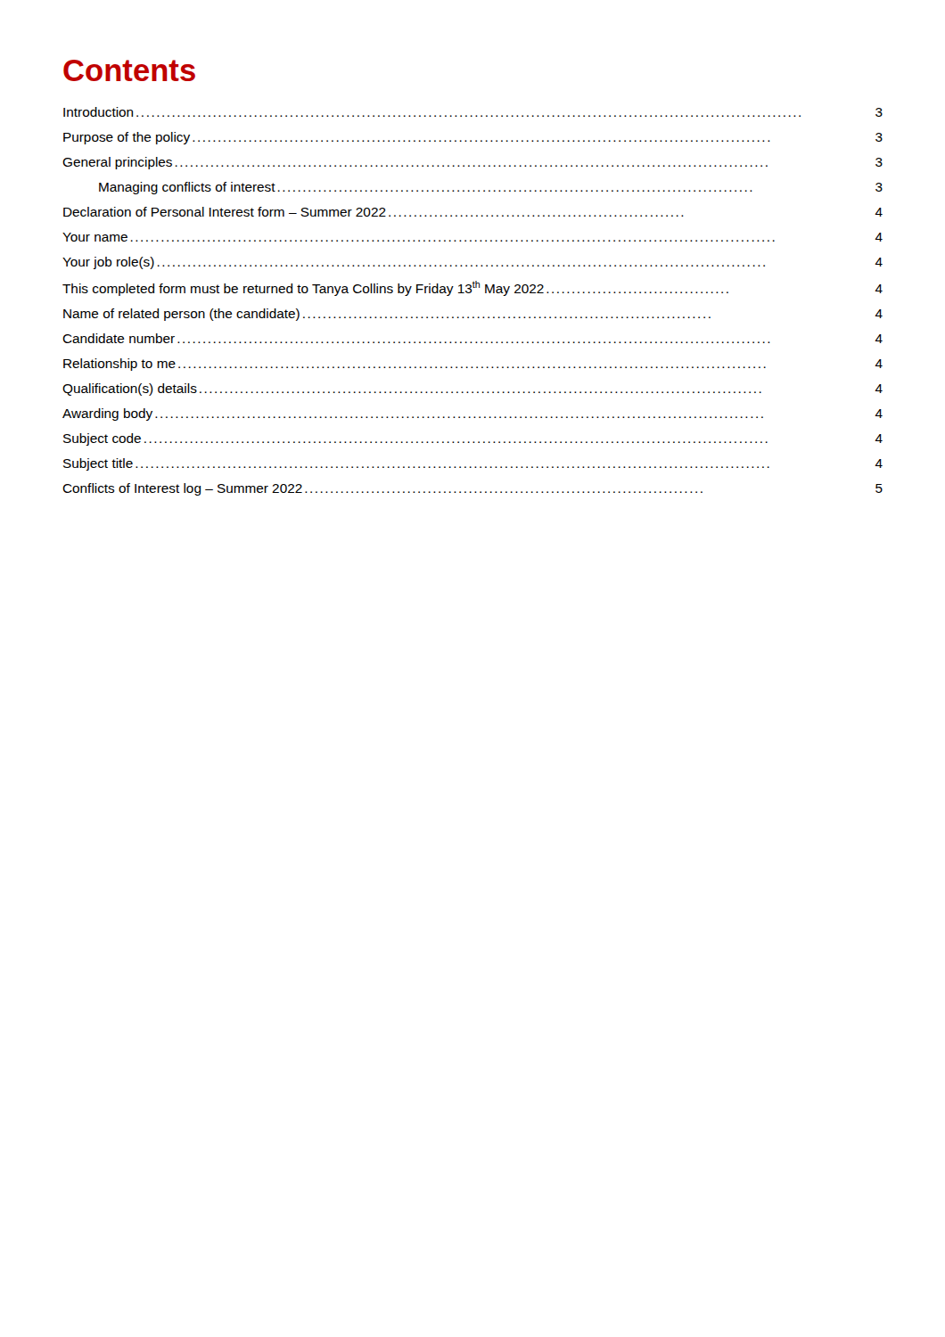Contents
Introduction .................................................................................................................................. 3
Purpose of the policy ................................................................................................................. 3
General principles .................................................................................................................... 3
Managing conflicts of interest ............................................................................................. 3
Declaration of Personal Interest form – Summer 2022 .......................................................... 4
Your name .............................................................................................................................. 4
Your job role(s) ....................................................................................................................... 4
This completed form must be returned to Tanya Collins by Friday 13th May 2022 .................................... 4
Name of related person (the candidate) ................................................................................ 4
Candidate number .................................................................................................................... 4
Relationship to me ................................................................................................................... 4
Qualification(s) details .............................................................................................................. 4
Awarding body ....................................................................................................................... 4
Subject code .......................................................................................................................... 4
Subject title ............................................................................................................................ 4
Conflicts of Interest log – Summer 2022 .............................................................................. 5